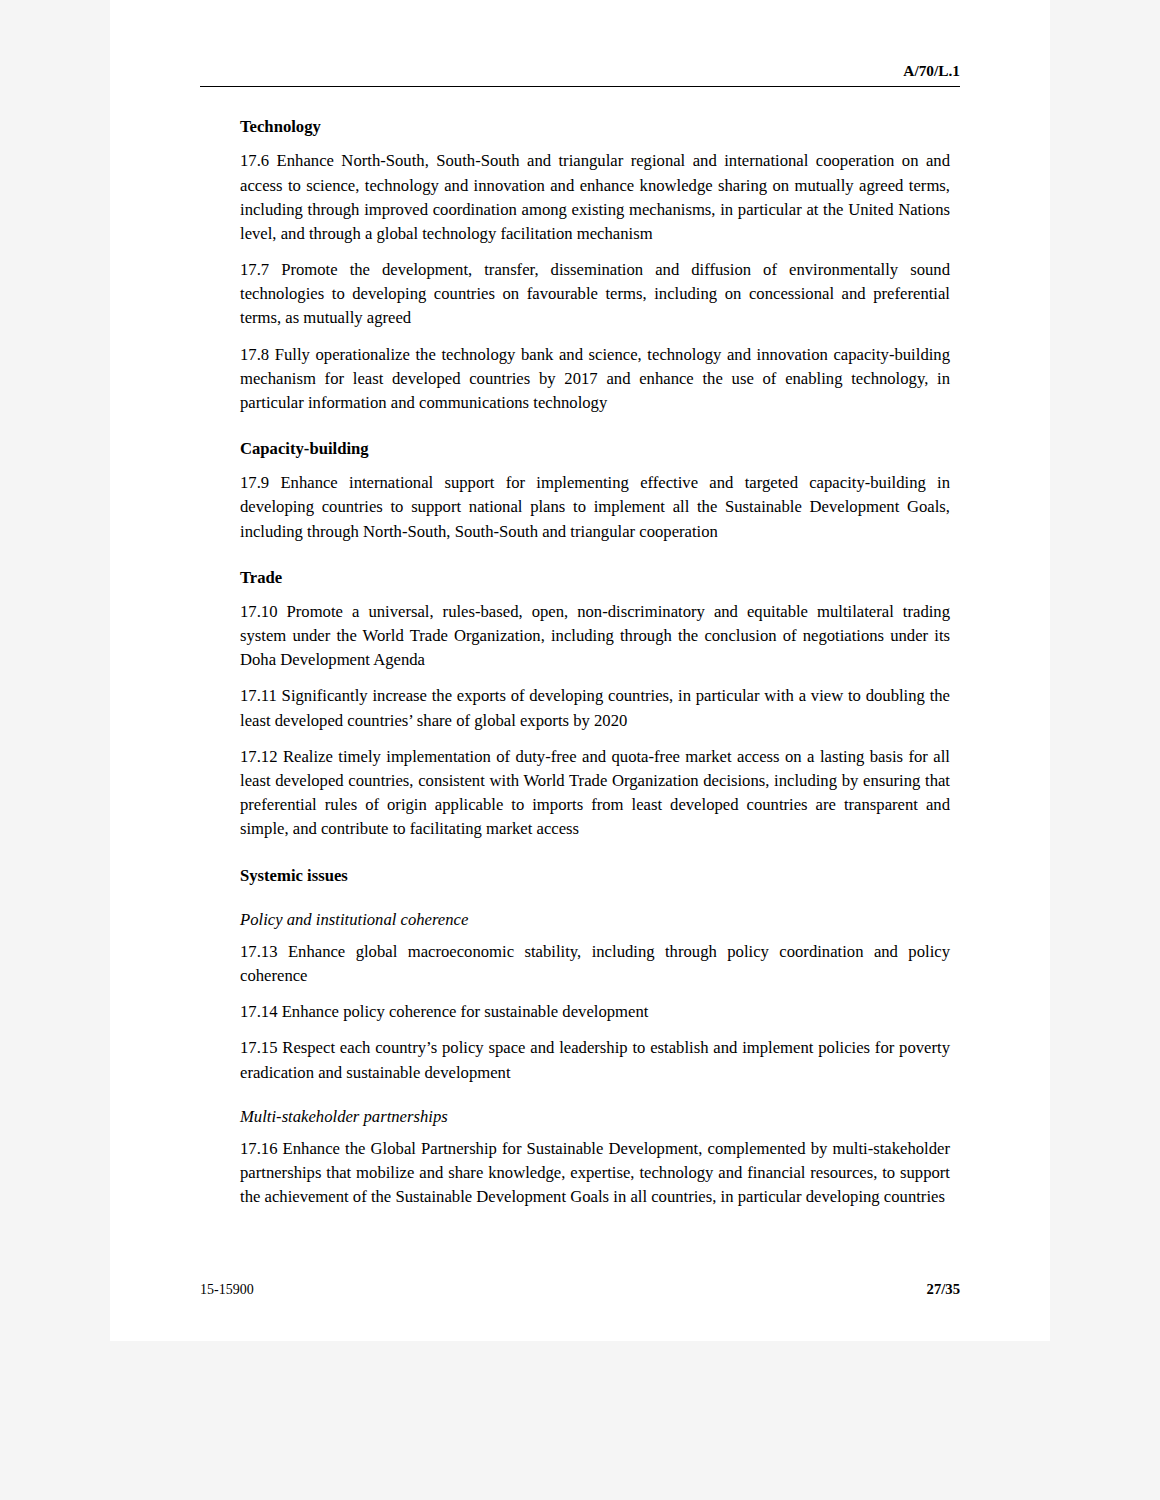A/70/L.1
Technology
17.6 Enhance North-South, South-South and triangular regional and international cooperation on and access to science, technology and innovation and enhance knowledge sharing on mutually agreed terms, including through improved coordination among existing mechanisms, in particular at the United Nations level, and through a global technology facilitation mechanism
17.7 Promote the development, transfer, dissemination and diffusion of environmentally sound technologies to developing countries on favourable terms, including on concessional and preferential terms, as mutually agreed
17.8 Fully operationalize the technology bank and science, technology and innovation capacity-building mechanism for least developed countries by 2017 and enhance the use of enabling technology, in particular information and communications technology
Capacity-building
17.9 Enhance international support for implementing effective and targeted capacity-building in developing countries to support national plans to implement all the Sustainable Development Goals, including through North-South, South-South and triangular cooperation
Trade
17.10 Promote a universal, rules-based, open, non-discriminatory and equitable multilateral trading system under the World Trade Organization, including through the conclusion of negotiations under its Doha Development Agenda
17.11 Significantly increase the exports of developing countries, in particular with a view to doubling the least developed countries’ share of global exports by 2020
17.12 Realize timely implementation of duty-free and quota-free market access on a lasting basis for all least developed countries, consistent with World Trade Organization decisions, including by ensuring that preferential rules of origin applicable to imports from least developed countries are transparent and simple, and contribute to facilitating market access
Systemic issues
Policy and institutional coherence
17.13 Enhance global macroeconomic stability, including through policy coordination and policy coherence
17.14 Enhance policy coherence for sustainable development
17.15 Respect each country’s policy space and leadership to establish and implement policies for poverty eradication and sustainable development
Multi-stakeholder partnerships
17.16 Enhance the Global Partnership for Sustainable Development, complemented by multi-stakeholder partnerships that mobilize and share knowledge, expertise, technology and financial resources, to support the achievement of the Sustainable Development Goals in all countries, in particular developing countries
15-15900 27/35